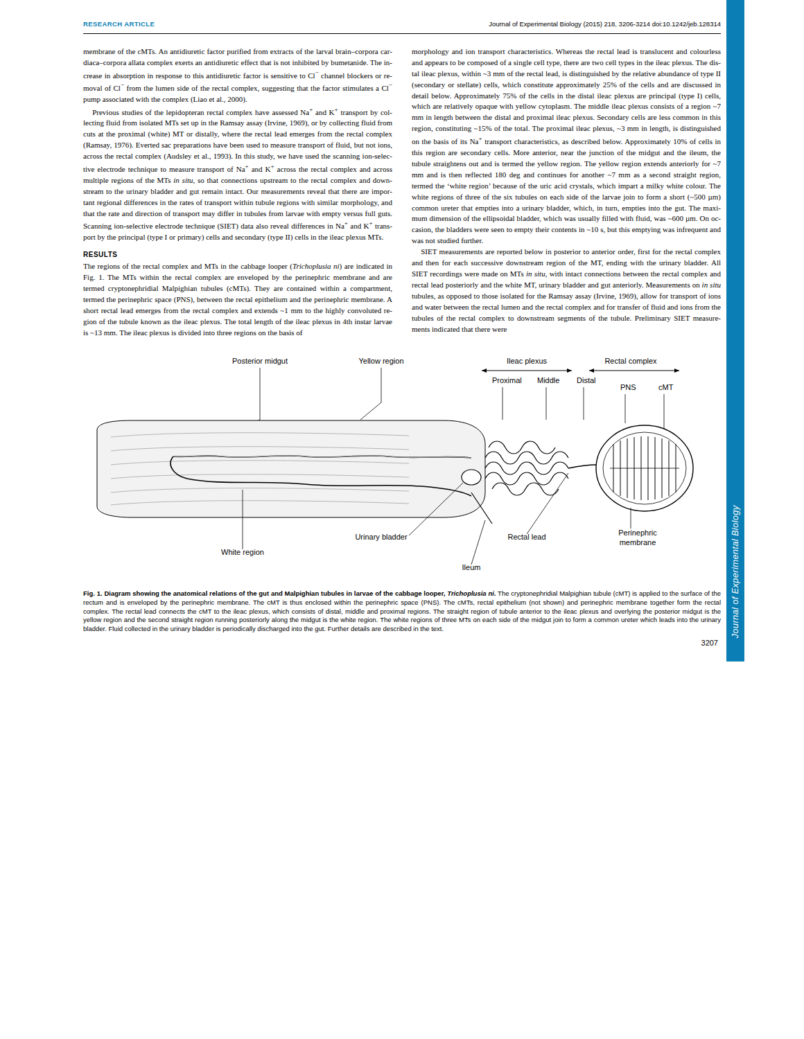Journal of Experimental Biology
Research Article
Journal of Experimental Biology (2015) 218, 3206-3214 doi:10.1242/jeb.128314
membrane of the cMTs. An antidiuretic factor purified from extracts of the larval brain–corpora cardiaca–corpora allata complex exerts an antidiuretic effect that is not inhibited by bumetanide. The increase in absorption in response to this antidiuretic factor is sensitive to Cl− channel blockers or removal of Cl− from the lumen side of the rectal complex, suggesting that the factor stimulates a Cl− pump associated with the complex (Liao et al., 2000).
Previous studies of the lepidopteran rectal complex have assessed Na+ and K+ transport by collecting fluid from isolated MTs set up in the Ramsay assay (Irvine, 1969), or by collecting fluid from cuts at the proximal (white) MT or distally, where the rectal lead emerges from the rectal complex (Ramsay, 1976). Everted sac preparations have been used to measure transport of fluid, but not ions, across the rectal complex (Audsley et al., 1993). In this study, we have used the scanning ion-selective electrode technique to measure transport of Na+ and K+ across the rectal complex and across multiple regions of the MTs in situ, so that connections upstream to the rectal complex and downstream to the urinary bladder and gut remain intact. Our measurements reveal that there are important regional differences in the rates of transport within tubule regions with similar morphology, and that the rate and direction of transport may differ in tubules from larvae with empty versus full guts. Scanning ion-selective electrode technique (SIET) data also reveal differences in Na+ and K+ transport by the principal (type I or primary) cells and secondary (type II) cells in the ileac plexus MTs.
Results
The regions of the rectal complex and MTs in the cabbage looper (Trichoplusia ni) are indicated in Fig. 1. The MTs within the rectal complex are enveloped by the perinephric membrane and are termed cryptonephridial Malpighian tubules (cMTs). They are contained within a compartment, termed the perinephric space (PNS), between the rectal epithelium and the perinephric membrane. A short rectal lead emerges from the rectal complex and extends ~1 mm to the highly convoluted region of the tubule known as the ileac plexus. The total length of the ileac plexus in 4th instar larvae is ~13 mm. The ileac plexus is divided into three regions on the basis of
morphology and ion transport characteristics. Whereas the rectal lead is translucent and colourless and appears to be composed of a single cell type, there are two cell types in the ileac plexus. The distal ileac plexus, within ~3 mm of the rectal lead, is distinguished by the relative abundance of type II (secondary or stellate) cells, which constitute approximately 25% of the cells and are discussed in detail below. Approximately 75% of the cells in the distal ileac plexus are principal (type I) cells, which are relatively opaque with yellow cytoplasm. The middle ileac plexus consists of a region ~7 mm in length between the distal and proximal ileac plexus. Secondary cells are less common in this region, constituting ~15% of the total. The proximal ileac plexus, ~3 mm in length, is distinguished on the basis of its Na+ transport characteristics, as described below. Approximately 10% of cells in this region are secondary cells. More anterior, near the junction of the midgut and the ileum, the tubule straightens out and is termed the yellow region. The yellow region extends anteriorly for ~7 mm and is then reflected 180 deg and continues for another ~7 mm as a second straight region, termed the ‘white region’ because of the uric acid crystals, which impart a milky white colour. The white regions of three of the six tubules on each side of the larvae join to form a short (~500 µm) common ureter that empties into a urinary bladder, which, in turn, empties into the gut. The maximum dimension of the ellipsoidal bladder, which was usually filled with fluid, was ~600 µm. On occasion, the bladders were seen to empty their contents in ~10 s, but this emptying was infrequent and was not studied further.
SIET measurements are reported below in posterior to anterior order, first for the rectal complex and then for each successive downstream region of the MT, ending with the urinary bladder. All SIET recordings were made on MTs in situ, with intact connections between the rectal complex and rectal lead posteriorly and the white MT, urinary bladder and gut anteriorly. Measurements on in situ tubules, as opposed to those isolated for the Ramsay assay (Irvine, 1969), allow for transport of ions and water between the rectal lumen and the rectal complex and for transfer of fluid and ions from the tubules of the rectal complex to downstream segments of the tubule. Preliminary SIET measurements indicated that there were
Posterior midgut Yellow region Ileac plexus Rectal complex Proximal Middle Distal PNS cMT Urinary bladder Rectal lead Perinephric membrane White region Ileum
Fig. 1. Diagram showing the anatomical relations of the gut and Malpighian tubules in larvae of the cabbage looper, Trichoplusia ni. The cryptonephridial Malpighian tubule (cMT) is applied to the surface of the rectum and is enveloped by the perinephric membrane. The cMT is thus enclosed within the perinephric space (PNS). The cMTs, rectal epithelium (not shown) and perinephric membrane together form the rectal complex. The rectal lead connects the cMT to the ileac plexus, which consists of distal, middle and proximal regions. The straight region of tubule anterior to the ileac plexus and overlying the posterior midgut is the yellow region and the second straight region running posteriorly along the midgut is the white region. The white regions of three MTs on each side of the midgut join to form a common ureter which leads into the urinary bladder. Fluid collected in the urinary bladder is periodically discharged into the gut. Further details are described in the text.
3207